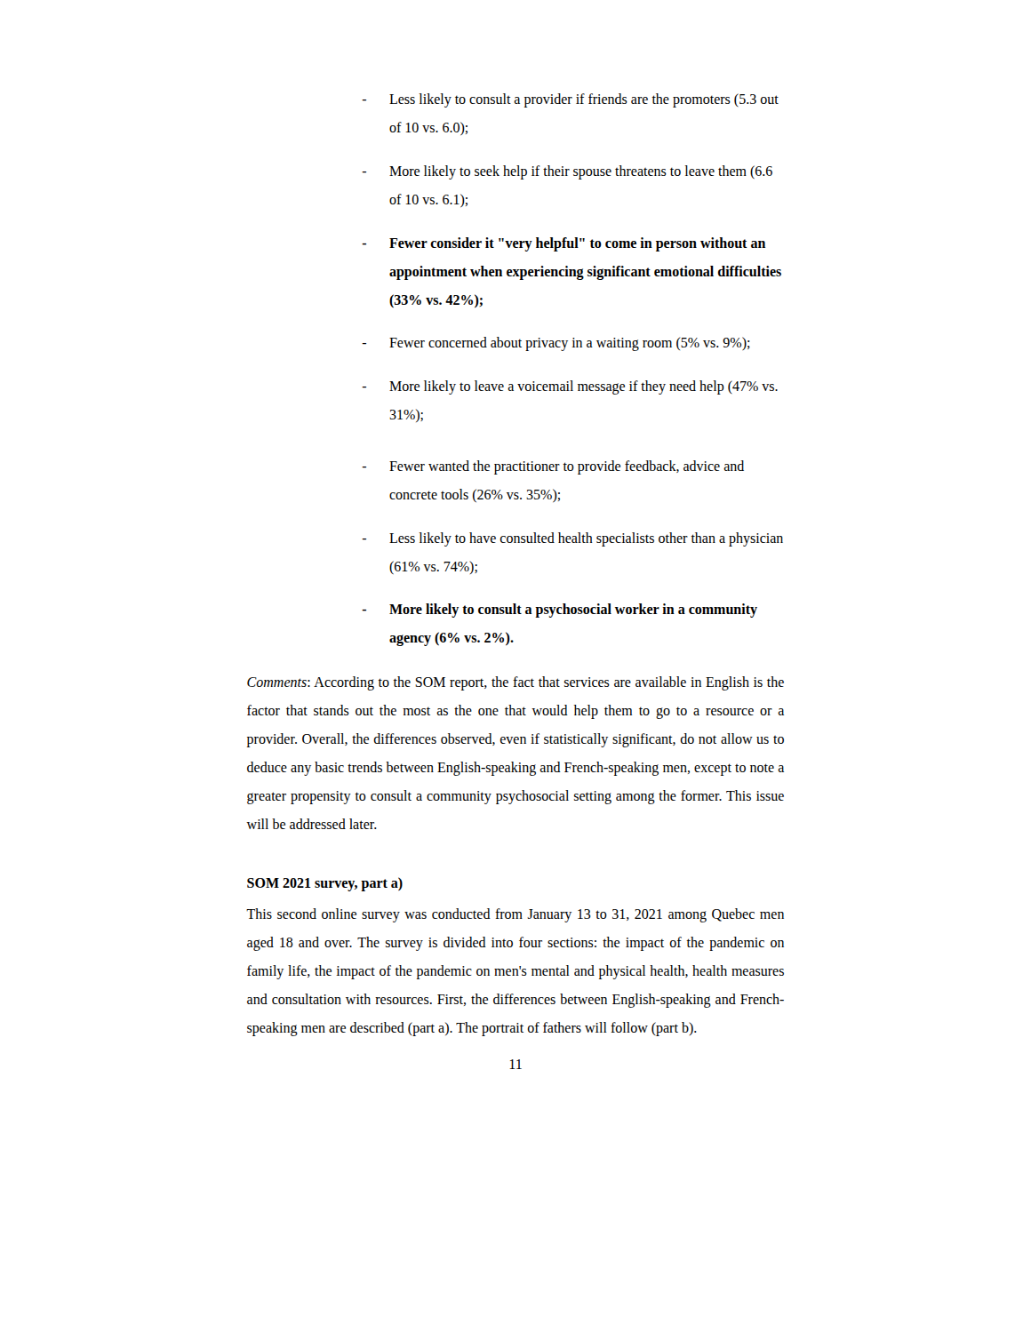Less likely to consult a provider if friends are the promoters (5.3 out of 10 vs. 6.0);
More likely to seek help if their spouse threatens to leave them (6.6 of 10 vs. 6.1);
Fewer consider it "very helpful" to come in person without an appointment when experiencing significant emotional difficulties (33% vs. 42%);
Fewer concerned about privacy in a waiting room (5% vs. 9%);
More likely to leave a voicemail message if they need help (47% vs. 31%);
Fewer wanted the practitioner to provide feedback, advice and concrete tools (26% vs. 35%);
Less likely to have consulted health specialists other than a physician (61% vs. 74%);
More likely to consult a psychosocial worker in a community agency (6% vs. 2%).
Comments: According to the SOM report, the fact that services are available in English is the factor that stands out the most as the one that would help them to go to a resource or a provider. Overall, the differences observed, even if statistically significant, do not allow us to deduce any basic trends between English-speaking and French-speaking men, except to note a greater propensity to consult a community psychosocial setting among the former. This issue will be addressed later.
SOM 2021 survey, part a)
This second online survey was conducted from January 13 to 31, 2021 among Quebec men aged 18 and over. The survey is divided into four sections: the impact of the pandemic on family life, the impact of the pandemic on men's mental and physical health, health measures and consultation with resources. First, the differences between English-speaking and French-speaking men are described (part a). The portrait of fathers will follow (part b).
11